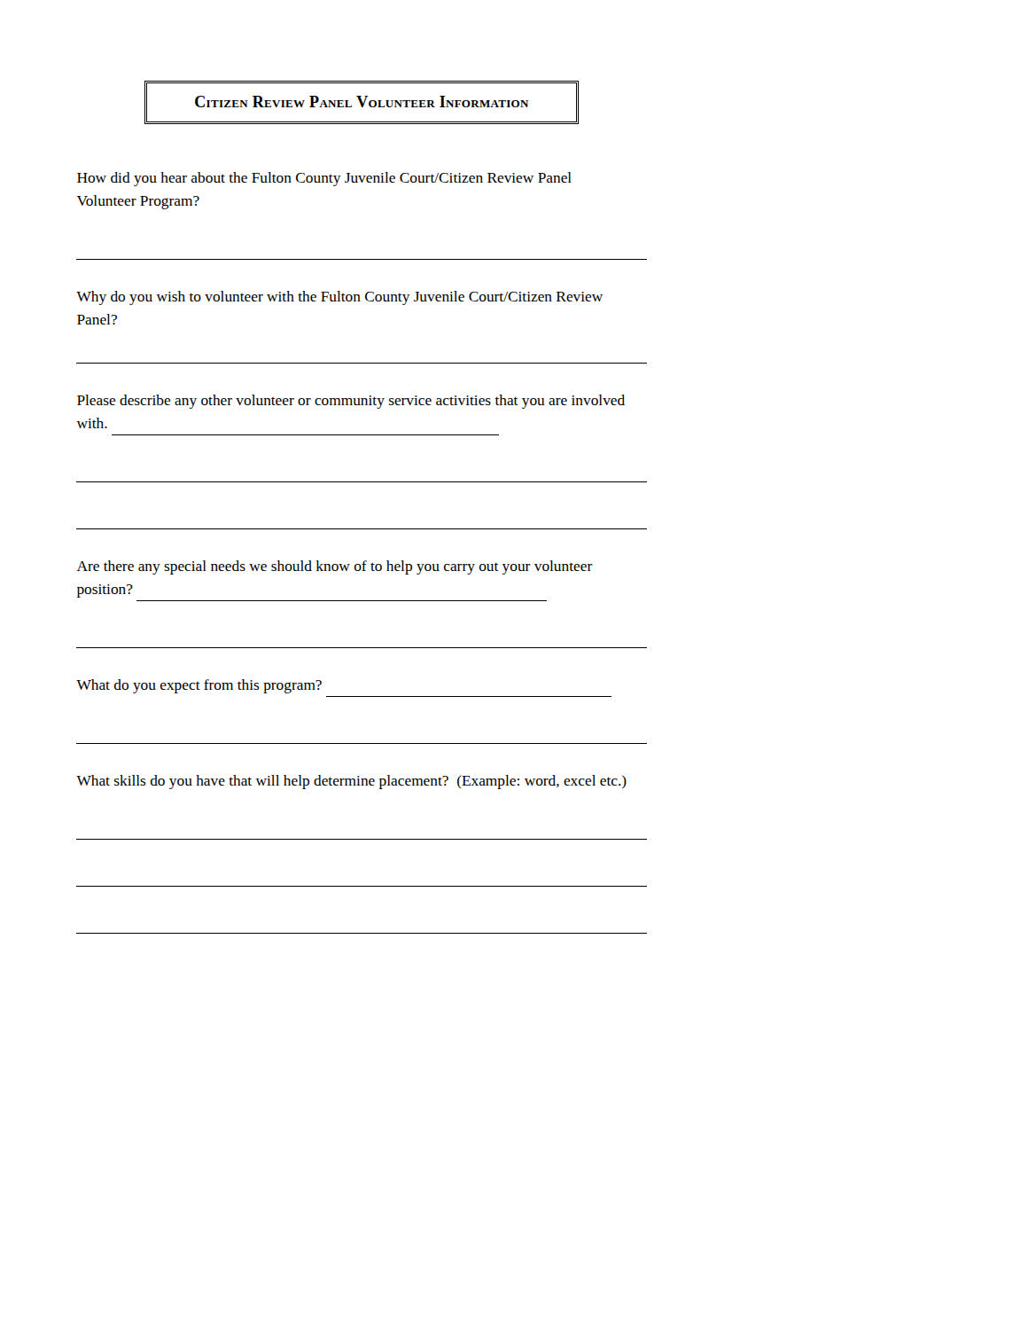Citizen Review Panel Volunteer Information
How did you hear about the Fulton County Juvenile Court/Citizen Review Panel
Volunteer Program?
Why do you wish to volunteer with the Fulton County Juvenile Court/Citizen Review
Panel?
Please describe any other volunteer or community service activities that you are involved
with.
Are there any special needs we should know of to help you carry out your volunteer
position?
What do you expect from this program?
What skills do you have that will help determine placement? (Example: word, excel etc.)